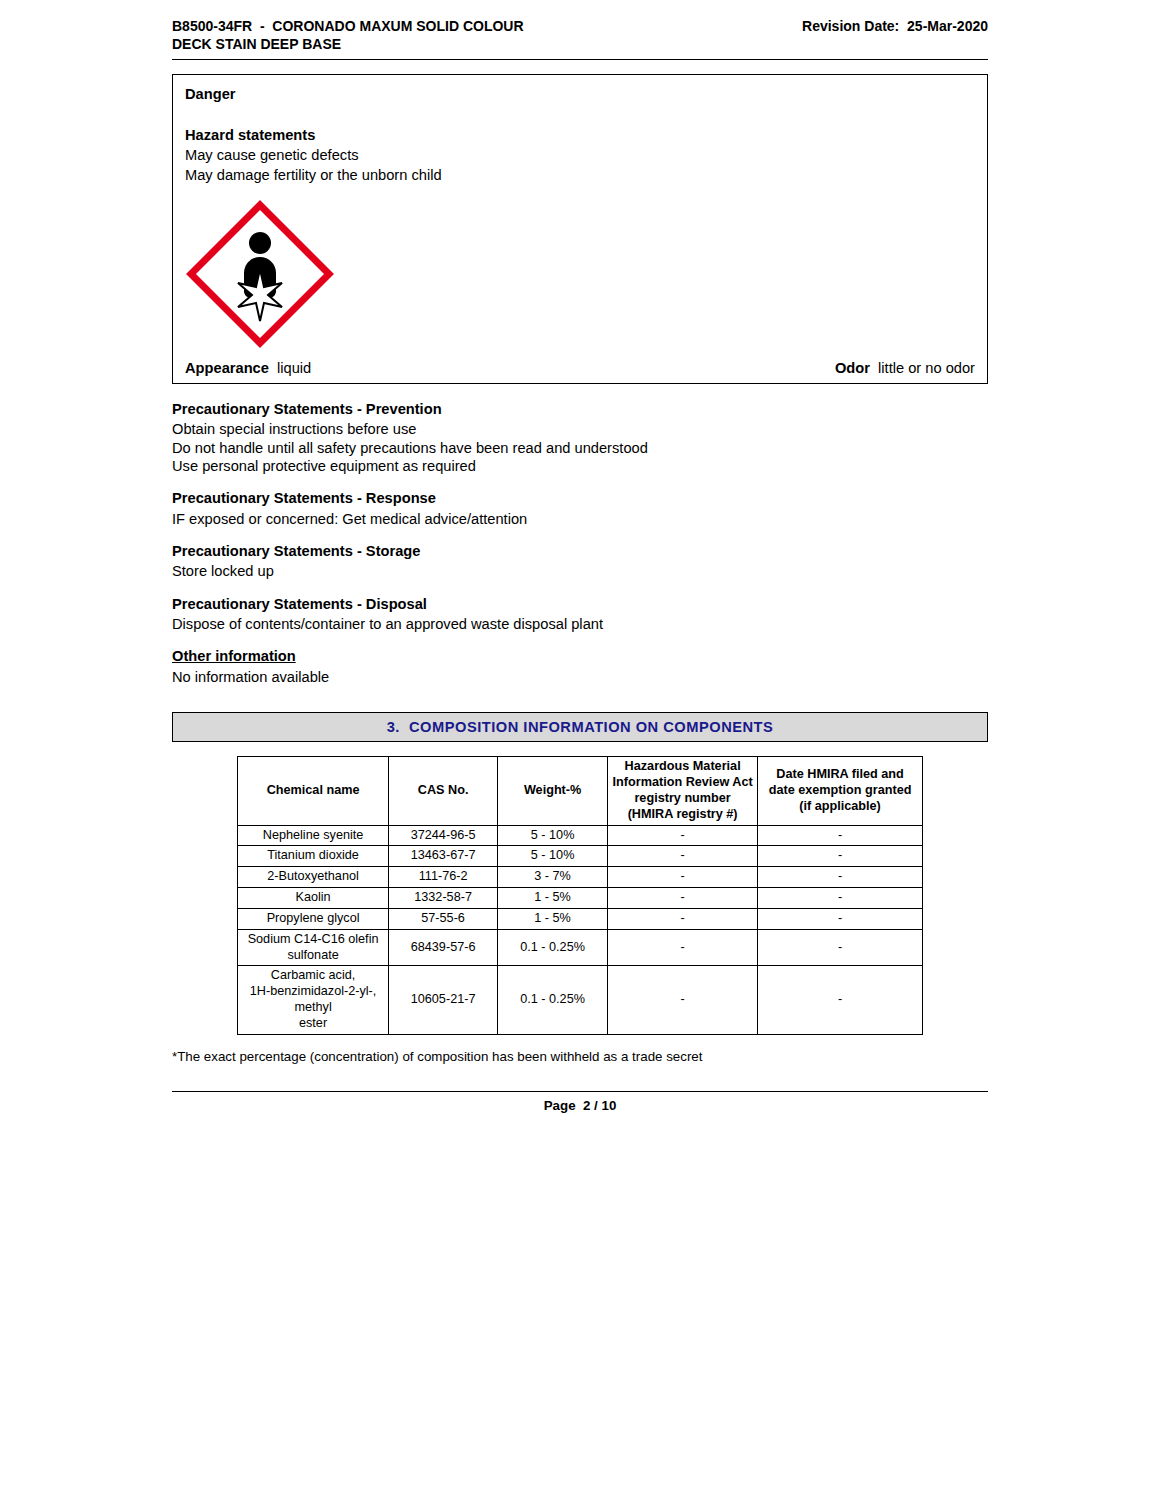B8500-34FR - CORONADO MAXUM SOLID COLOUR
DECK STAIN DEEP BASE
Revision Date: 25-Mar-2020
Danger
Hazard statements
May cause genetic defects
May damage fertility or the unborn child
Appearance liquid
Odor little or no odor
Precautionary Statements - Prevention
Obtain special instructions before use
Do not handle until all safety precautions have been read and understood
Use personal protective equipment as required
Precautionary Statements - Response
IF exposed or concerned: Get medical advice/attention
Precautionary Statements - Storage
Store locked up
Precautionary Statements - Disposal
Dispose of contents/container to an approved waste disposal plant
Other information
No information available
3. COMPOSITION INFORMATION ON COMPONENTS
| Chemical name | CAS No. | Weight-% | Hazardous Material Information Review Act registry number (HMIRA registry #) | Date HMIRA filed and date exemption granted (if applicable) |
| --- | --- | --- | --- | --- |
| Nepheline syenite | 37244-96-5 | 5 - 10% | - | - |
| Titanium dioxide | 13463-67-7 | 5 - 10% | - | - |
| 2-Butoxyethanol | 111-76-2 | 3 - 7% | - | - |
| Kaolin | 1332-58-7 | 1 - 5% | - | - |
| Propylene glycol | 57-55-6 | 1 - 5% | - | - |
| Sodium C14-C16 olefin sulfonate | 68439-57-6 | 0.1 - 0.25% | - | - |
| Carbamic acid, 1H-benzimidazol-2-yl-, methyl ester | 10605-21-7 | 0.1 - 0.25% | - | - |
*The exact percentage (concentration) of composition has been withheld as a trade secret
Page 2 / 10